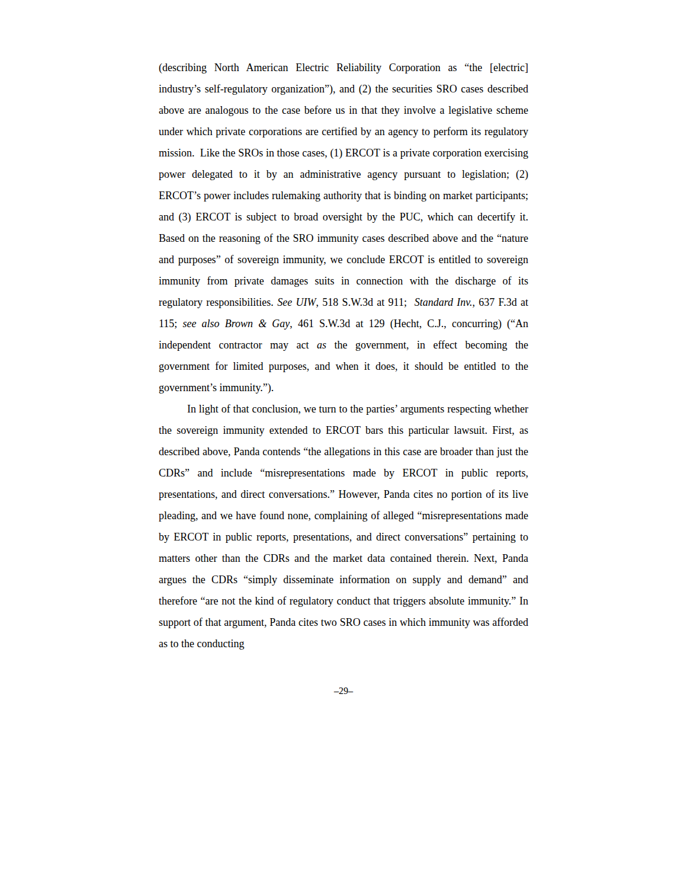(describing North American Electric Reliability Corporation as “the [electric] industry’s self-regulatory organization”), and (2) the securities SRO cases described above are analogous to the case before us in that they involve a legislative scheme under which private corporations are certified by an agency to perform its regulatory mission. Like the SROs in those cases, (1) ERCOT is a private corporation exercising power delegated to it by an administrative agency pursuant to legislation; (2) ERCOT’s power includes rulemaking authority that is binding on market participants; and (3) ERCOT is subject to broad oversight by the PUC, which can decertify it. Based on the reasoning of the SRO immunity cases described above and the “nature and purposes” of sovereign immunity, we conclude ERCOT is entitled to sovereign immunity from private damages suits in connection with the discharge of its regulatory responsibilities. See UIW, 518 S.W.3d at 911; Standard Inv., 637 F.3d at 115; see also Brown & Gay, 461 S.W.3d at 129 (Hecht, C.J., concurring) (“An independent contractor may act as the government, in effect becoming the government for limited purposes, and when it does, it should be entitled to the government’s immunity.”).
In light of that conclusion, we turn to the parties’ arguments respecting whether the sovereign immunity extended to ERCOT bars this particular lawsuit. First, as described above, Panda contends “the allegations in this case are broader than just the CDRs” and include “misrepresentations made by ERCOT in public reports, presentations, and direct conversations.” However, Panda cites no portion of its live pleading, and we have found none, complaining of alleged “misrepresentations made by ERCOT in public reports, presentations, and direct conversations” pertaining to matters other than the CDRs and the market data contained therein. Next, Panda argues the CDRs “simply disseminate information on supply and demand” and therefore “are not the kind of regulatory conduct that triggers absolute immunity.” In support of that argument, Panda cites two SRO cases in which immunity was afforded as to the conducting
–29–